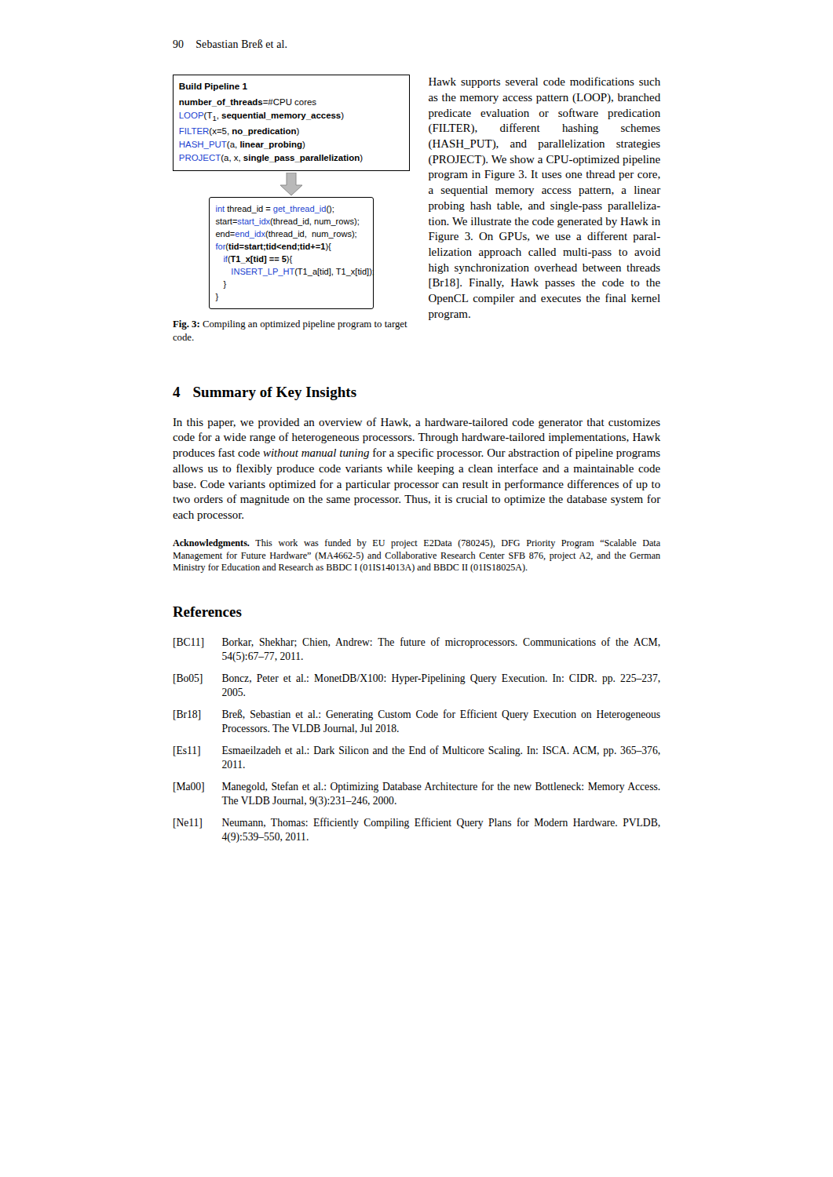90 Sebastian Breß et al.
Build Pipeline 1
number_of_threads=#CPU cores
LOOP(T1, sequential_memory_access)
FILTER(x=5, no_predication)
HASH_PUT(a, linear_probing)
PROJECT(a, x, single_pass_parallelization)
int thread_id = get_thread_id();
start=start_idx(thread_id, num_rows);
end=end_idx(thread_id, num_rows);
for(tid=start;tid<end;tid+=1){
if(T1_x[tid] == 5){
INSERT_LP_HT(T1_a[tid], T1_x[tid]);
}
}
Fig. 3: Compiling an optimized pipeline program to target code.
Hawk supports several code modifications such as the memory access pattern (LOOP), branched predicate evaluation or software predication (FILTER), different hashing schemes (HASH_PUT), and parallelization strategies (PROJECT). We show a CPU-optimized pipeline program in Figure 3. It uses one thread per core, a sequential memory access pattern, a linear probing hash table, and single-pass parallelization. We illustrate the code generated by Hawk in Figure 3. On GPUs, we use a different parallelization approach called multi-pass to avoid high synchronization overhead between threads [Br18]. Finally, Hawk passes the code to the OpenCL compiler and executes the final kernel program.
4 Summary of Key Insights
In this paper, we provided an overview of Hawk, a hardware-tailored code generator that customizes code for a wide range of heterogeneous processors. Through hardware-tailored implementations, Hawk produces fast code without manual tuning for a specific processor. Our abstraction of pipeline programs allows us to flexibly produce code variants while keeping a clean interface and a maintainable code base. Code variants optimized for a particular processor can result in performance differences of up to two orders of magnitude on the same processor. Thus, it is crucial to optimize the database system for each processor.
Acknowledgments. This work was funded by EU project E2Data (780245), DFG Priority Program “Scalable Data Management for Future Hardware” (MA4662-5) and Collaborative Research Center SFB 876, project A2, and the German Ministry for Education and Research as BBDC I (01IS14013A) and BBDC II (01IS18025A).
References
[BC11]
Borkar, Shekhar; Chien, Andrew: The future of microprocessors. Communications of the ACM, 54(5):67–77, 2011.
[Bo05]
Boncz, Peter et al.: MonetDB/X100: Hyper-Pipelining Query Execution. In: CIDR. pp. 225–237, 2005.
[Br18]
Breß, Sebastian et al.: Generating Custom Code for Efficient Query Execution on Heterogeneous Processors. The VLDB Journal, Jul 2018.
[Es11]
Esmaeilzadeh et al.: Dark Silicon and the End of Multicore Scaling. In: ISCA. ACM, pp. 365–376, 2011.
[Ma00]
Manegold, Stefan et al.: Optimizing Database Architecture for the new Bottleneck: Memory Access. The VLDB Journal, 9(3):231–246, 2000.
[Ne11]
Neumann, Thomas: Efficiently Compiling Efficient Query Plans for Modern Hardware. PVLDB, 4(9):539–550, 2011.